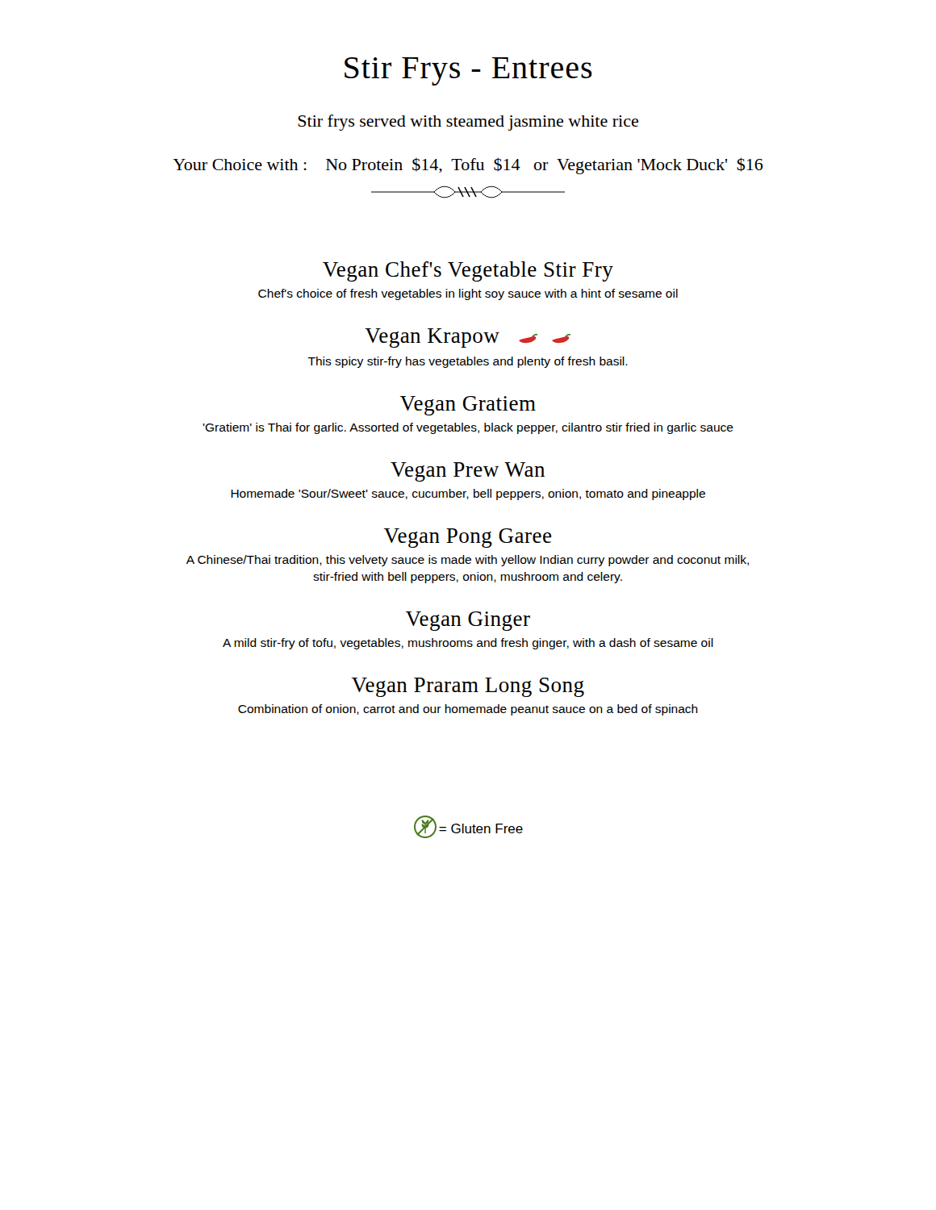Stir Frys - Entrees
Stir frys served with steamed jasmine white rice
Your Choice with : No Protein $14, Tofu $14 or Vegetarian 'Mock Duck' $16
Vegan Chef's Vegetable Stir Fry
Chef's choice of fresh vegetables in light soy sauce with a hint of sesame oil
Vegan Krapow
This spicy stir-fry has vegetables and plenty of fresh basil.
Vegan Gratiem
'Gratiem' is Thai for garlic. Assorted of vegetables, black pepper, cilantro stir fried in garlic sauce
Vegan Prew Wan
Homemade 'Sour/Sweet' sauce, cucumber, bell peppers, onion, tomato and pineapple
Vegan Pong Garee
A Chinese/Thai tradition, this velvety sauce is made with yellow Indian curry powder and coconut milk,
stir-fried with bell peppers, onion, mushroom and celery.
Vegan Ginger
A mild stir-fry of tofu, vegetables, mushrooms and fresh ginger, with a dash of sesame oil
Vegan Praram Long Song
Combination of onion, carrot and our homemade peanut sauce on a bed of spinach
= Gluten Free